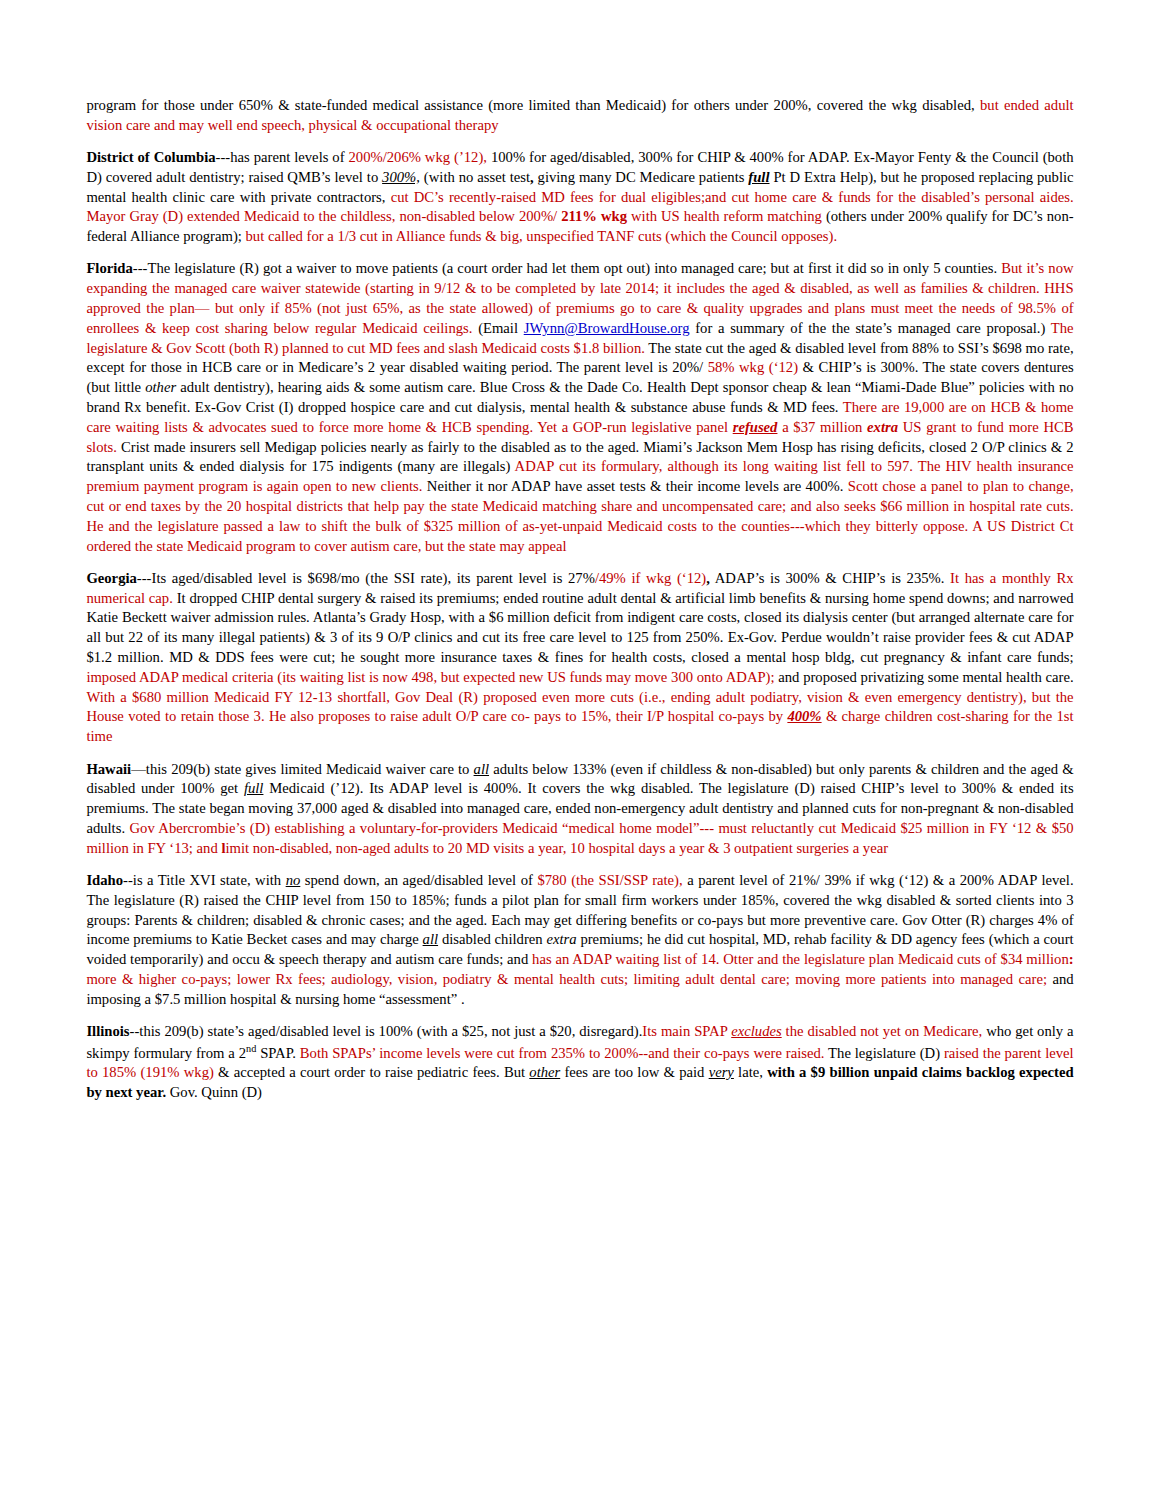program for those under 650% & state-funded medical assistance (more limited than Medicaid) for others under 200%, covered the wkg disabled, but ended adult vision care and may well end speech, physical & occupational therapy
District of Columbia---has parent levels of 200%/206% wkg (’12), 100% for aged/disabled, 300% for CHIP & 400% for ADAP. Ex-Mayor Fenty & the Council (both D) covered adult dentistry; raised QMB’s level to 300%, (with no asset test, giving many DC Medicare patients full Pt D Extra Help), but he proposed replacing public mental health clinic care with private contractors, cut DC’s recently-raised MD fees for dual eligibles;and cut home care & funds for the disabled’s personal aides. Mayor Gray (D) extended Medicaid to the childless, non-disabled below 200%/ 211% wkg with US health reform matching (others under 200% qualify for DC’s non-federal Alliance program); but called for a 1/3 cut in Alliance funds & big, unspecified TANF cuts (which the Council opposes).
Florida---The legislature (R) got a waiver to move patients (a court order had let them opt out) into managed care; but at first it did so in only 5 counties. But it’s now expanding the managed care waiver statewide (starting in 9/12 & to be completed by late 2014; it includes the aged & disabled, as well as families & children. HHS approved the plan— but only if 85% (not just 65%, as the state allowed) of premiums go to care & quality upgrades and plans must meet the needs of 98.5% of enrollees & keep cost sharing below regular Medicaid ceilings. (Email JWynn@BrowardHouse.org for a summary of the the state’s managed care proposal.) The legislature & Gov Scott (both R) planned to cut MD fees and slash Medicaid costs $1.8 billion. The state cut the aged & disabled level from 88% to SSI’s $698 mo rate, except for those in HCB care or in Medicare’s 2 year disabled waiting period. The parent level is 20%/ 58% wkg (‘12) & CHIP’s is 300%. The state covers dentures (but little other adult dentistry), hearing aids & some autism care. Blue Cross & the Dade Co. Health Dept sponsor cheap & lean “Miami-Dade Blue” policies with no brand Rx benefit. Ex-Gov Crist (I) dropped hospice care and cut dialysis, mental health & substance abuse funds & MD fees. There are 19,000 are on HCB & home care waiting lists & advocates sued to force more home & HCB spending. Yet a GOP-run legislative panel refused a $37 million extra US grant to fund more HCB slots. Crist made insurers sell Medigap policies nearly as fairly to the disabled as to the aged. Miami’s Jackson Mem Hosp has rising deficits, closed 2 O/P clinics & 2 transplant units & ended dialysis for 175 indigents (many are illegals) ADAP cut its formulary, although its long waiting list fell to 597. The HIV health insurance premium payment program is again open to new clients. Neither it nor ADAP have asset tests & their income levels are 400%. Scott chose a panel to plan to change, cut or end taxes by the 20 hospital districts that help pay the state Medicaid matching share and uncompensated care; and also seeks $66 million in hospital rate cuts. He and the legislature passed a law to shift the bulk of $325 million of as-yet-unpaid Medicaid costs to the counties---which they bitterly oppose. A US District Ct ordered the state Medicaid program to cover autism care, but the state may appeal
Georgia---Its aged/disabled level is $698/mo (the SSI rate), its parent level is 27%/49% if wkg (‘12), ADAP’s is 300% & CHIP’s is 235%. It has a monthly Rx numerical cap. It dropped CHIP dental surgery & raised its premiums; ended routine adult dental & artificial limb benefits & nursing home spend downs; and narrowed Katie Beckett waiver admission rules. Atlanta’s Grady Hosp, with a $6 million deficit from indigent care costs, closed its dialysis center (but arranged alternate care for all but 22 of its many illegal patients) & 3 of its 9 O/P clinics and cut its free care level to 125 from 250%. Ex-Gov. Perdue wouldn’t raise provider fees & cut ADAP $1.2 million. MD & DDS fees were cut; he sought more insurance taxes & fines for health costs, closed a mental hosp bldg, cut pregnancy & infant care funds; imposed ADAP medical criteria (its waiting list is now 498, but expected new US funds may move 300 onto ADAP); and proposed privatizing some mental health care. With a $680 million Medicaid FY 12-13 shortfall, Gov Deal (R) proposed even more cuts (i.e., ending adult podiatry, vision & even emergency dentistry), but the House voted to retain those 3. He also proposes to raise adult O/P care co- pays to 15%, their I/P hospital co-pays by 400% & charge children cost-sharing for the 1st time
Hawaii—this 209(b) state gives limited Medicaid waiver care to all adults below 133% (even if childless & non-disabled) but only parents & children and the aged & disabled under 100% get full Medicaid (’12). Its ADAP level is 400%. It covers the wkg disabled. The legislature (D) raised CHIP’s level to 300% & ended its premiums. The state began moving 37,000 aged & disabled into managed care, ended non-emergency adult dentistry and planned cuts for non-pregnant & non-disabled adults. Gov Abercrombie’s (D) establishing a voluntary-for-providers Medicaid “medical home model”--- must reluctantly cut Medicaid $25 million in FY ‘12 & $50 million in FY ‘13; and limit non-disabled, non-aged adults to 20 MD visits a year, 10 hospital days a year & 3 outpatient surgeries a year
Idaho--is a Title XVI state, with no spend down, an aged/disabled level of $780 (the SSI/SSP rate), a parent level of 21%/ 39% if wkg (‘12) & a 200% ADAP level. The legislature (R) raised the CHIP level from 150 to 185%; funds a pilot plan for small firm workers under 185%, covered the wkg disabled & sorted clients into 3 groups: Parents & children; disabled & chronic cases; and the aged. Each may get differing benefits or co-pays but more preventive care. Gov Otter (R) charges 4% of income premiums to Katie Becket cases and may charge all disabled children extra premiums; he did cut hospital, MD, rehab facility & DD agency fees (which a court voided temporarily) and occu & speech therapy and autism care funds; and has an ADAP waiting list of 14. Otter and the legislature plan Medicaid cuts of $34 million: more & higher co-pays; lower Rx fees; audiology, vision, podiatry & mental health cuts; limiting adult dental care; moving more patients into managed care; and imposing a $7.5 million hospital & nursing home “assessment” .
Illinois--this 209(b) state’s aged/disabled level is 100% (with a $25, not just a $20, disregard).Its main SPAP excludes the disabled not yet on Medicare, who get only a skimpy formulary from a 2nd SPAP. Both SPAPs’ income levels were cut from 235% to 200%--and their co-pays were raised. The legislature (D) raised the parent level to 185% (191% wkg) & accepted a court order to raise pediatric fees. But other fees are too low & paid very late, with a $9 billion unpaid claims backlog expected by next year. Gov. Quinn (D)